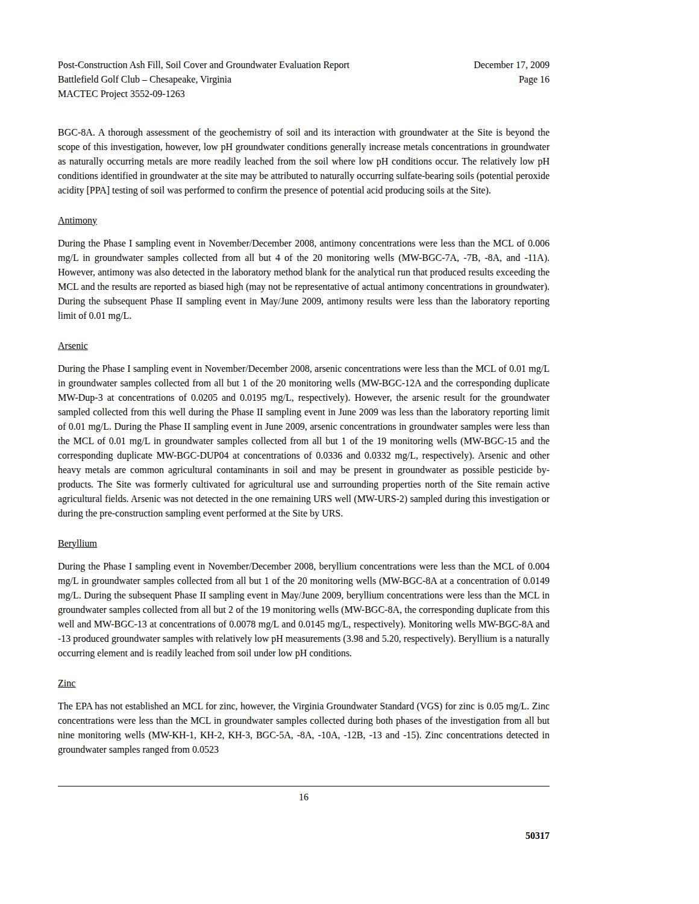| Post-Construction Ash Fill, Soil Cover and Groundwater Evaluation Report | December 17, 2009 |
| Battlefield Golf Club – Chesapeake, Virginia | Page 16 |
| MACTEC Project 3552-09-1263 | |
BGC-8A. A thorough assessment of the geochemistry of soil and its interaction with groundwater at the Site is beyond the scope of this investigation, however, low pH groundwater conditions generally increase metals concentrations in groundwater as naturally occurring metals are more readily leached from the soil where low pH conditions occur. The relatively low pH conditions identified in groundwater at the site may be attributed to naturally occurring sulfate-bearing soils (potential peroxide acidity [PPA] testing of soil was performed to confirm the presence of potential acid producing soils at the Site).
Antimony
During the Phase I sampling event in November/December 2008, antimony concentrations were less than the MCL of 0.006 mg/L in groundwater samples collected from all but 4 of the 20 monitoring wells (MW-BGC-7A, -7B, -8A, and -11A). However, antimony was also detected in the laboratory method blank for the analytical run that produced results exceeding the MCL and the results are reported as biased high (may not be representative of actual antimony concentrations in groundwater). During the subsequent Phase II sampling event in May/June 2009, antimony results were less than the laboratory reporting limit of 0.01 mg/L.
Arsenic
During the Phase I sampling event in November/December 2008, arsenic concentrations were less than the MCL of 0.01 mg/L in groundwater samples collected from all but 1 of the 20 monitoring wells (MW-BGC-12A and the corresponding duplicate MW-Dup-3 at concentrations of 0.0205 and 0.0195 mg/L, respectively). However, the arsenic result for the groundwater sampled collected from this well during the Phase II sampling event in June 2009 was less than the laboratory reporting limit of 0.01 mg/L. During the Phase II sampling event in June 2009, arsenic concentrations in groundwater samples were less than the MCL of 0.01 mg/L in groundwater samples collected from all but 1 of the 19 monitoring wells (MW-BGC-15 and the corresponding duplicate MW-BGC-DUP04 at concentrations of 0.0336 and 0.0332 mg/L, respectively). Arsenic and other heavy metals are common agricultural contaminants in soil and may be present in groundwater as possible pesticide by-products. The Site was formerly cultivated for agricultural use and surrounding properties north of the Site remain active agricultural fields. Arsenic was not detected in the one remaining URS well (MW-URS-2) sampled during this investigation or during the pre-construction sampling event performed at the Site by URS.
Beryllium
During the Phase I sampling event in November/December 2008, beryllium concentrations were less than the MCL of 0.004 mg/L in groundwater samples collected from all but 1 of the 20 monitoring wells (MW-BGC-8A at a concentration of 0.0149 mg/L. During the subsequent Phase II sampling event in May/June 2009, beryllium concentrations were less than the MCL in groundwater samples collected from all but 2 of the 19 monitoring wells (MW-BGC-8A, the corresponding duplicate from this well and MW-BGC-13 at concentrations of 0.0078 mg/L and 0.0145 mg/L, respectively). Monitoring wells MW-BGC-8A and -13 produced groundwater samples with relatively low pH measurements (3.98 and 5.20, respectively). Beryllium is a naturally occurring element and is readily leached from soil under low pH conditions.
Zinc
The EPA has not established an MCL for zinc, however, the Virginia Groundwater Standard (VGS) for zinc is 0.05 mg/L. Zinc concentrations were less than the MCL in groundwater samples collected during both phases of the investigation from all but nine monitoring wells (MW-KH-1, KH-2, KH-3, BGC-5A, -8A, -10A, -12B, -13 and -15). Zinc concentrations detected in groundwater samples ranged from 0.0523
16
50317